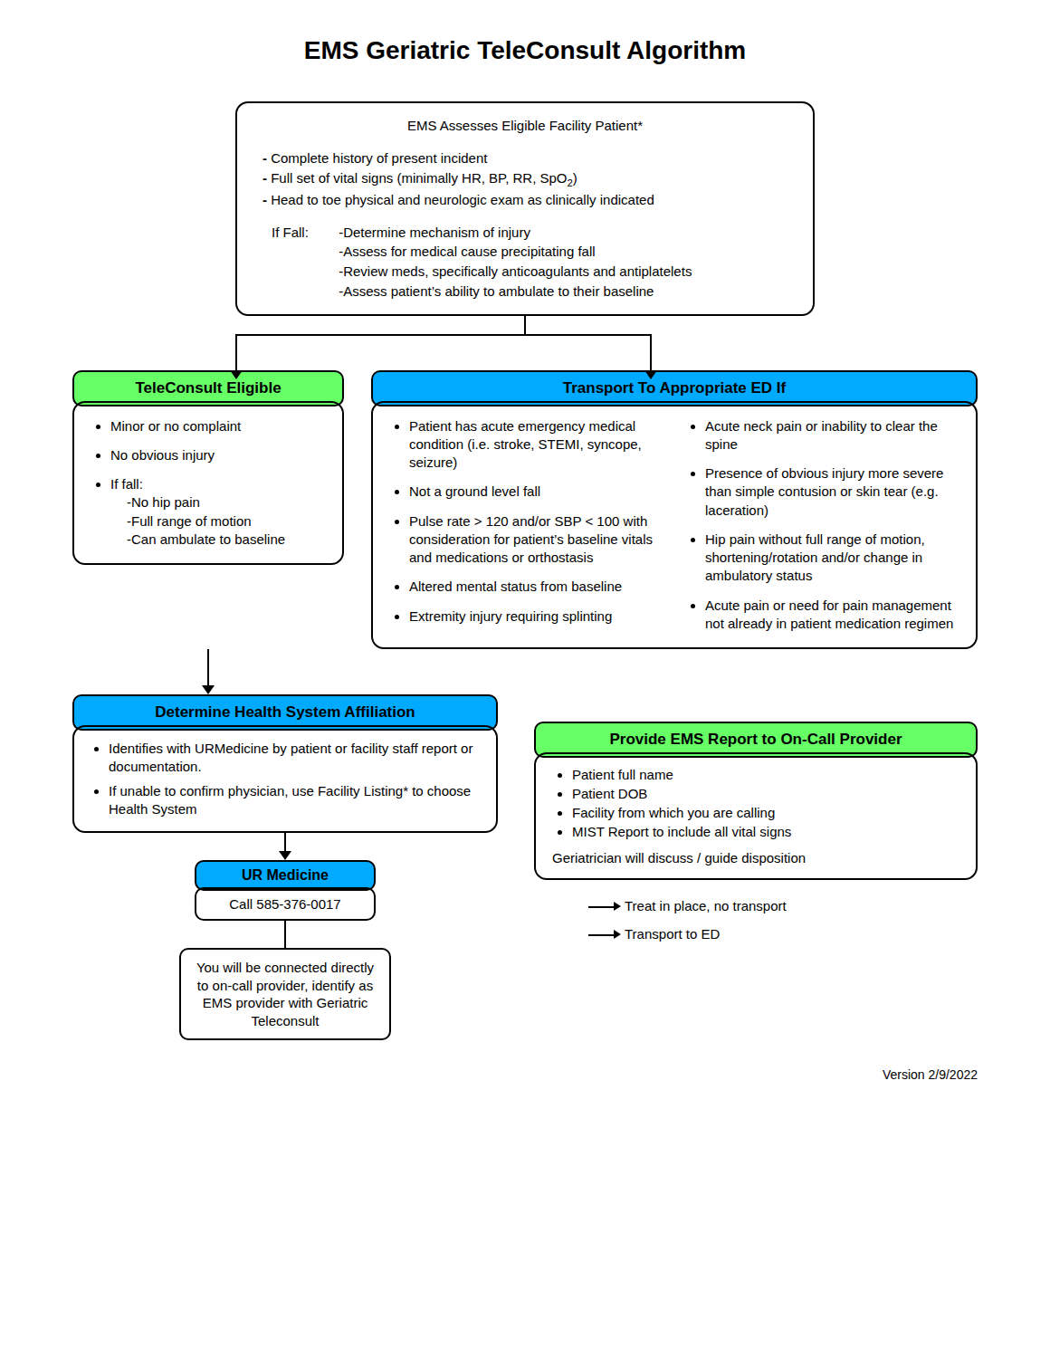EMS Geriatric TeleConsult Algorithm
EMS Assesses Eligible Facility Patient*
Complete history of present incident
Full set of vital signs (minimally HR, BP, RR, SpO2)
Head to toe physical and neurologic exam as clinically indicated
If Fall:
-Determine mechanism of injury
-Assess for medical cause precipitating fall
-Review meds, specifically anticoagulants and antiplatelets
-Assess patient’s ability to ambulate to their baseline
TeleConsult Eligible
Minor or no complaint
No obvious injury
If fall:
-No hip pain
-Full range of motion
-Can ambulate to baseline
Transport To Appropriate ED If
Patient has acute emergency medical condition (i.e. stroke, STEMI, syncope, seizure)
Not a ground level fall
Pulse rate > 120 and/or SBP < 100 with consideration for patient’s baseline vitals and medications or orthostasis
Altered mental status from baseline
Extremity injury requiring splinting
Acute neck pain or inability to clear the spine
Presence of obvious injury more severe than simple contusion or skin tear (e.g. laceration)
Hip pain without full range of motion, shortening/rotation and/or change in ambulatory status
Acute pain or need for pain management not already in patient medication regimen
Determine Health System Affiliation
Identifies with URMedicine by patient or facility staff report or documentation.
If unable to confirm physician, use Facility Listing* to choose Health System
UR Medicine
Call 585-376-0017
You will be connected directly to on-call provider, identify as EMS provider with Geriatric Teleconsult
Provide EMS Report to On-Call Provider
Patient full name
Patient DOB
Facility from which you are calling
MIST Report to include all vital signs
Geriatrician will discuss / guide disposition
Treat in place, no transport
Transport to ED
Version 2/9/2022